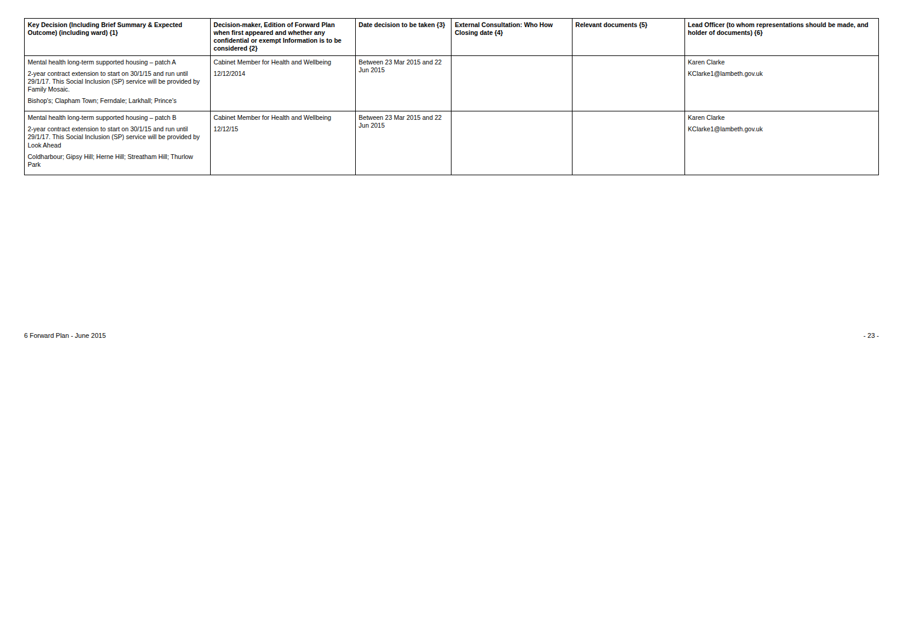| Key Decision (Including Brief Summary & Expected Outcome) (including ward) {1} | Decision-maker, Edition of Forward Plan when first appeared and whether any confidential or exempt Information is to be considered {2} | Date decision to be taken {3} | External Consultation: Who How Closing date {4} | Relevant documents {5} | Lead Officer (to whom representations should be made, and holder of documents) {6} |
| --- | --- | --- | --- | --- | --- |
| Mental health long-term supported housing – patch A 2-year contract extension to start on 30/1/15 and run until 29/1/17. This Social Inclusion (SP) service will be provided by Family Mosaic. Bishop's; Clapham Town; Ferndale; Larkhall; Prince's | Cabinet Member for Health and Wellbeing 12/12/2014 | Between 23 Mar 2015 and 22 Jun 2015 | | | Karen Clarke KClarke1@lambeth.gov.uk |
| Mental health long-term supported housing – patch B 2-year contract extension to start on 30/1/15 and run until 29/1/17. This Social Inclusion (SP) service will be provided by Look Ahead Coldharbour; Gipsy Hill; Herne Hill; Streatham Hill; Thurlow Park | Cabinet Member for Health and Wellbeing 12/12/15 | Between 23 Mar 2015 and 22 Jun 2015 | | | Karen Clarke KClarke1@lambeth.gov.uk |
6 Forward Plan - June 2015 - 23 -